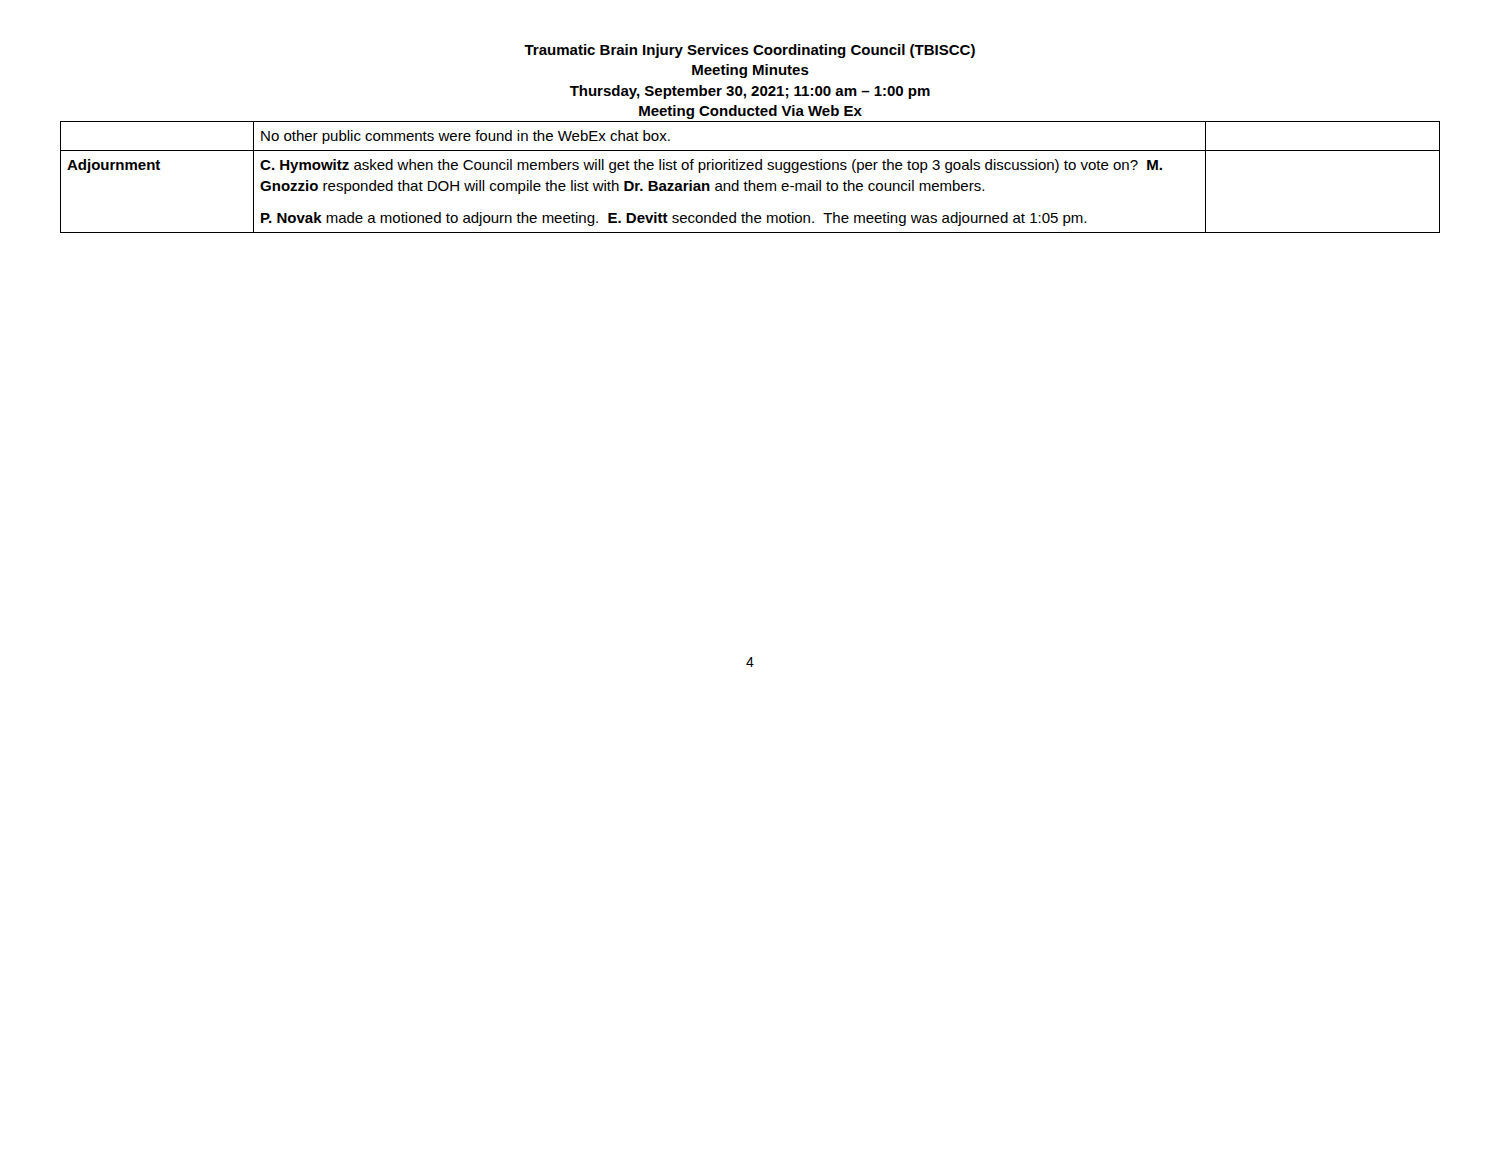Traumatic Brain Injury Services Coordinating Council (TBISCC)
Meeting Minutes
Thursday, September 30, 2021; 11:00 am – 1:00 pm
Meeting Conducted Via Web Ex
| | No other public comments were found in the WebEx chat box. | |
| Adjournment | C. Hymowitz asked when the Council members will get the list of prioritized suggestions (per the top 3 goals discussion) to vote on? M. Gnozzio responded that DOH will compile the list with Dr. Bazarian and them e-mail to the council members. P. Novak made a motioned to adjourn the meeting. E. Devitt seconded the motion. The meeting was adjourned at 1:05 pm. | |
4